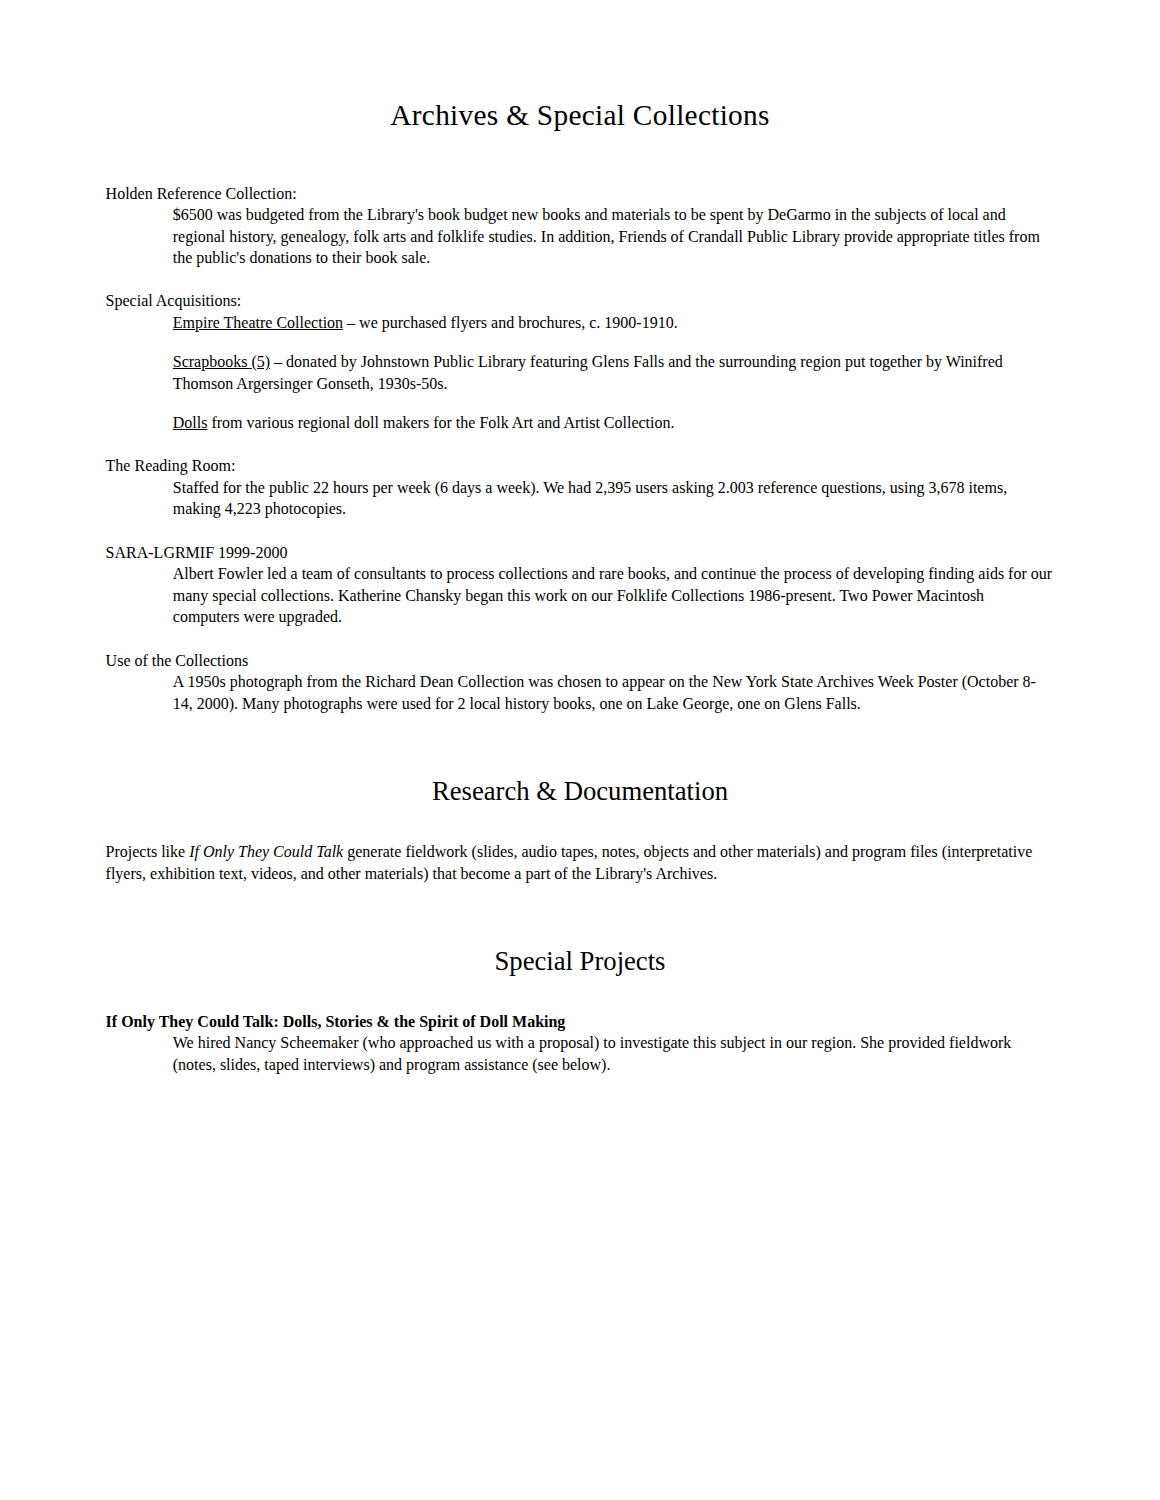Archives & Special Collections
Holden Reference Collection:
$6500 was budgeted from the Library's book budget new books and materials to be spent by DeGarmo in the subjects of local and regional history, genealogy, folk arts and folklife studies. In addition, Friends of Crandall Public Library provide appropriate titles from the public's donations to their book sale.
Special Acquisitions:
Empire Theatre Collection – we purchased flyers and brochures, c. 1900-1910.
Scrapbooks (5) – donated by Johnstown Public Library featuring Glens Falls and the surrounding region put together by Winifred Thomson Argersinger Gonseth, 1930s-50s.
Dolls from various regional doll makers for the Folk Art and Artist Collection.
The Reading Room:
Staffed for the public 22 hours per week (6 days a week). We had 2,395 users asking 2.003 reference questions, using 3,678 items, making 4,223 photocopies.
SARA-LGRMIF 1999-2000
Albert Fowler led a team of consultants to process collections and rare books, and continue the process of developing finding aids for our many special collections. Katherine Chansky began this work on our Folklife Collections 1986-present. Two Power Macintosh computers were upgraded.
Use of the Collections
A 1950s photograph from the Richard Dean Collection was chosen to appear on the New York State Archives Week Poster (October 8-14, 2000). Many photographs were used for 2 local history books, one on Lake George, one on Glens Falls.
Research & Documentation
Projects like If Only They Could Talk generate fieldwork (slides, audio tapes, notes, objects and other materials) and program files (interpretative flyers, exhibition text, videos, and other materials) that become a part of the Library's Archives.
Special Projects
If Only They Could Talk: Dolls, Stories & the Spirit of Doll Making
We hired Nancy Scheemaker (who approached us with a proposal) to investigate this subject in our region. She provided fieldwork (notes, slides, taped interviews) and program assistance (see below).